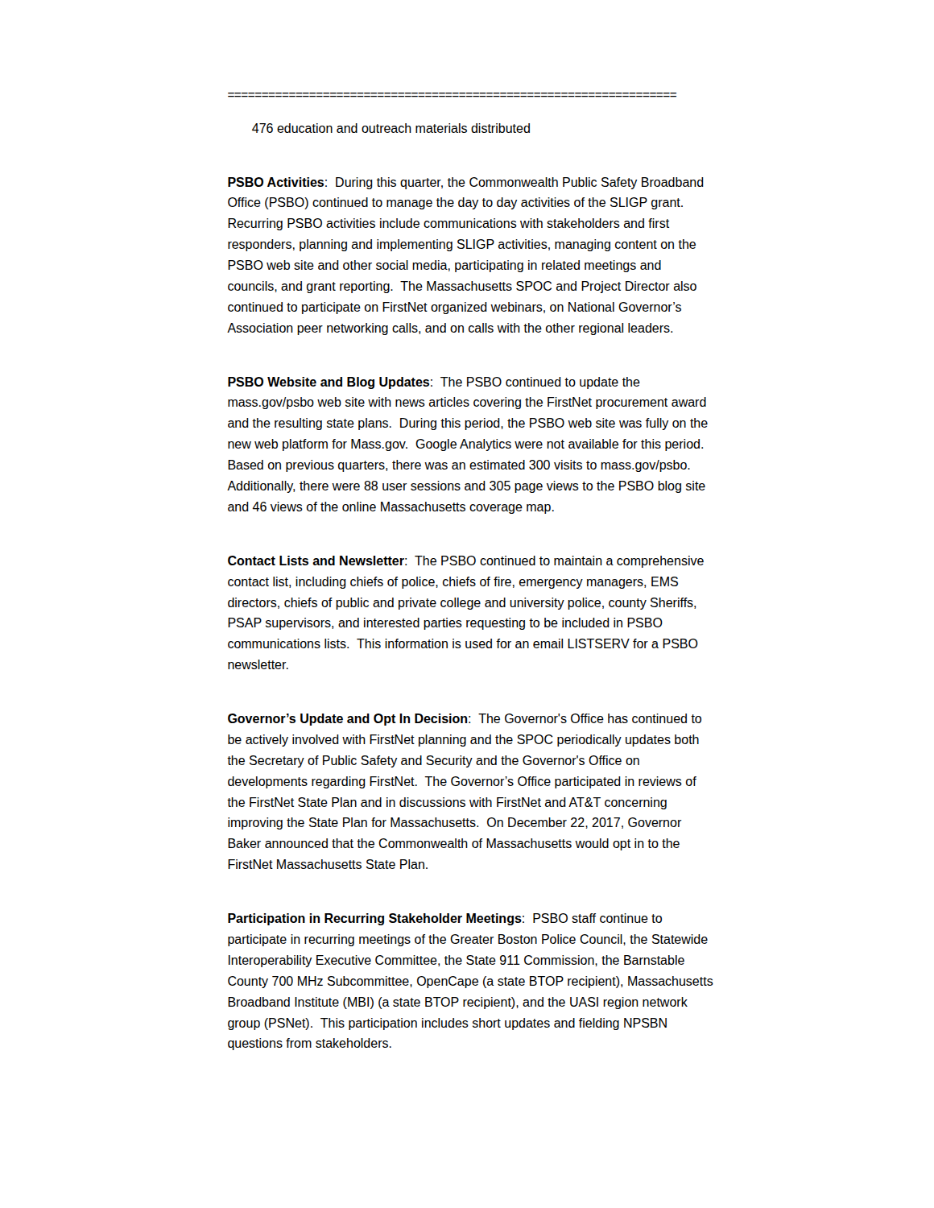==================================================================
476 education and outreach materials distributed
PSBO Activities: During this quarter, the Commonwealth Public Safety Broadband Office (PSBO) continued to manage the day to day activities of the SLIGP grant. Recurring PSBO activities include communications with stakeholders and first responders, planning and implementing SLIGP activities, managing content on the PSBO web site and other social media, participating in related meetings and councils, and grant reporting. The Massachusetts SPOC and Project Director also continued to participate on FirstNet organized webinars, on National Governor’s Association peer networking calls, and on calls with the other regional leaders.
PSBO Website and Blog Updates: The PSBO continued to update the mass.gov/psbo web site with news articles covering the FirstNet procurement award and the resulting state plans. During this period, the PSBO web site was fully on the new web platform for Mass.gov. Google Analytics were not available for this period. Based on previous quarters, there was an estimated 300 visits to mass.gov/psbo. Additionally, there were 88 user sessions and 305 page views to the PSBO blog site and 46 views of the online Massachusetts coverage map.
Contact Lists and Newsletter: The PSBO continued to maintain a comprehensive contact list, including chiefs of police, chiefs of fire, emergency managers, EMS directors, chiefs of public and private college and university police, county Sheriffs, PSAP supervisors, and interested parties requesting to be included in PSBO communications lists. This information is used for an email LISTSERV for a PSBO newsletter.
Governor’s Update and Opt In Decision: The Governor's Office has continued to be actively involved with FirstNet planning and the SPOC periodically updates both the Secretary of Public Safety and Security and the Governor's Office on developments regarding FirstNet. The Governor’s Office participated in reviews of the FirstNet State Plan and in discussions with FirstNet and AT&T concerning improving the State Plan for Massachusetts. On December 22, 2017, Governor Baker announced that the Commonwealth of Massachusetts would opt in to the FirstNet Massachusetts State Plan.
Participation in Recurring Stakeholder Meetings: PSBO staff continue to participate in recurring meetings of the Greater Boston Police Council, the Statewide Interoperability Executive Committee, the State 911 Commission, the Barnstable County 700 MHz Subcommittee, OpenCape (a state BTOP recipient), Massachusetts Broadband Institute (MBI) (a state BTOP recipient), and the UASI region network group (PSNet). This participation includes short updates and fielding NPSBN questions from stakeholders.